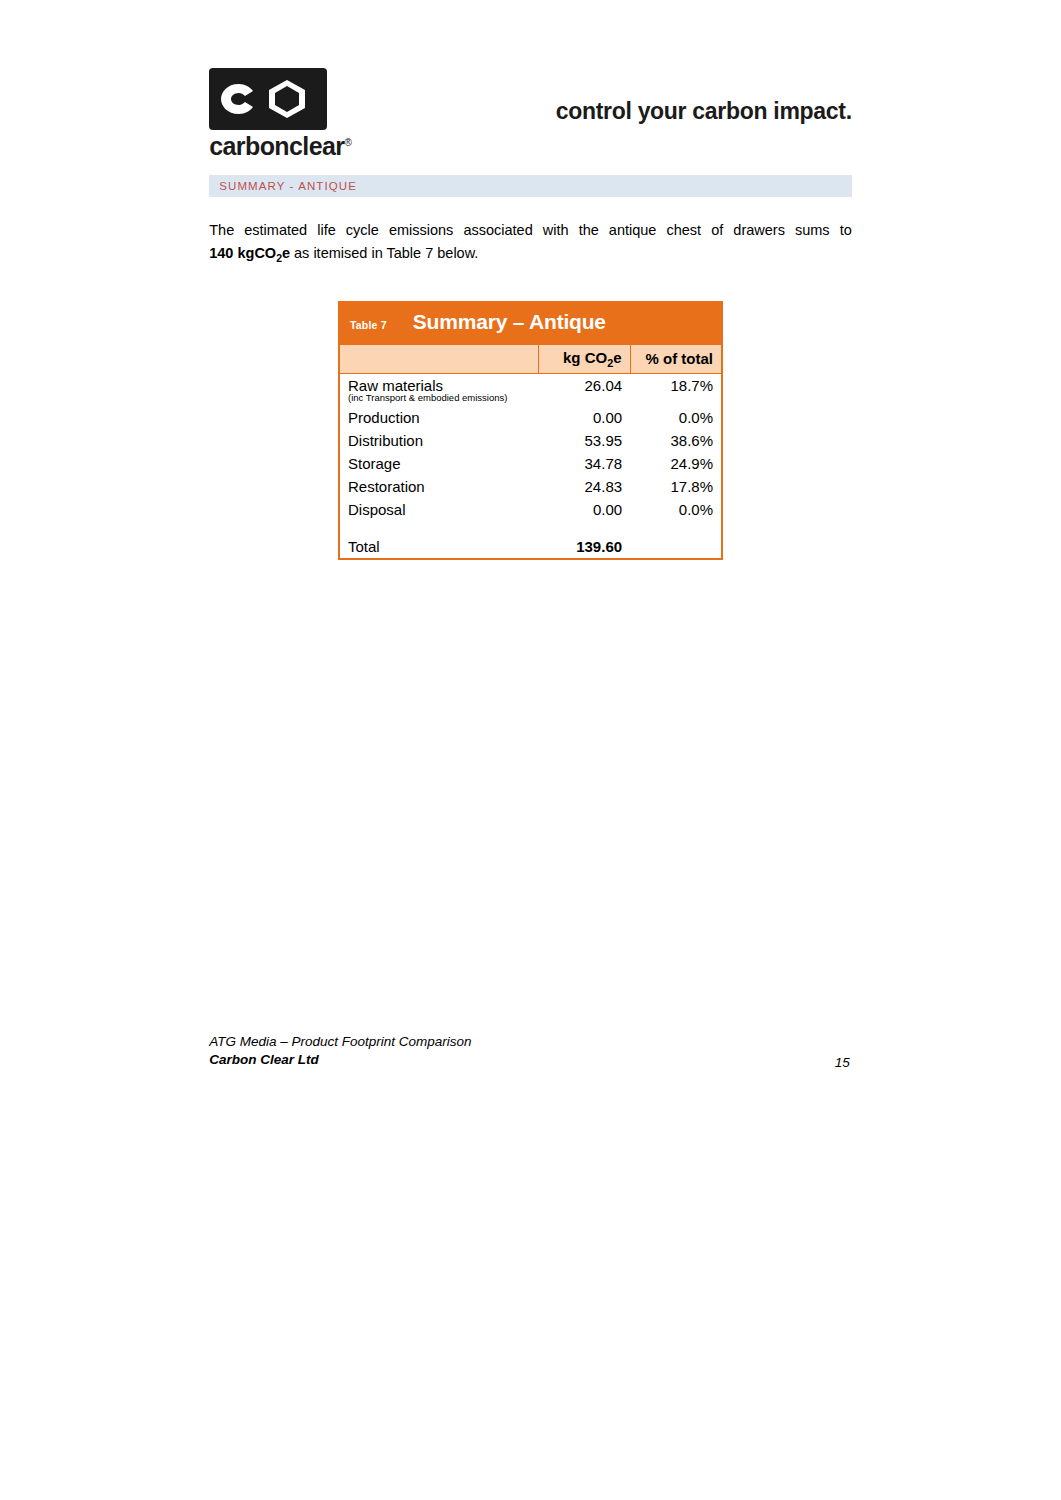carbonclear®
control your carbon impact.
SUMMARY - ANTIQUE
The estimated life cycle emissions associated with the antique chest of drawers sums to 140 kgCO2e as itemised in Table 7 below.
Table 7 Summary – Antique
| | kg CO 2 e | % of total |
| --- | --- | --- |
| Raw materials (inc Transport & embodied emissions) | 26.04 | 18.7% |
| Production | 0.00 | 0.0% |
| Distribution | 53.95 | 38.6% |
| Storage | 34.78 | 24.9% |
| Restoration | 24.83 | 17.8% |
| Disposal | 0.00 | 0.0% |
| Total | 139.60 | |
ATG Media – Product Footprint Comparison Carbon Clear Ltd
15